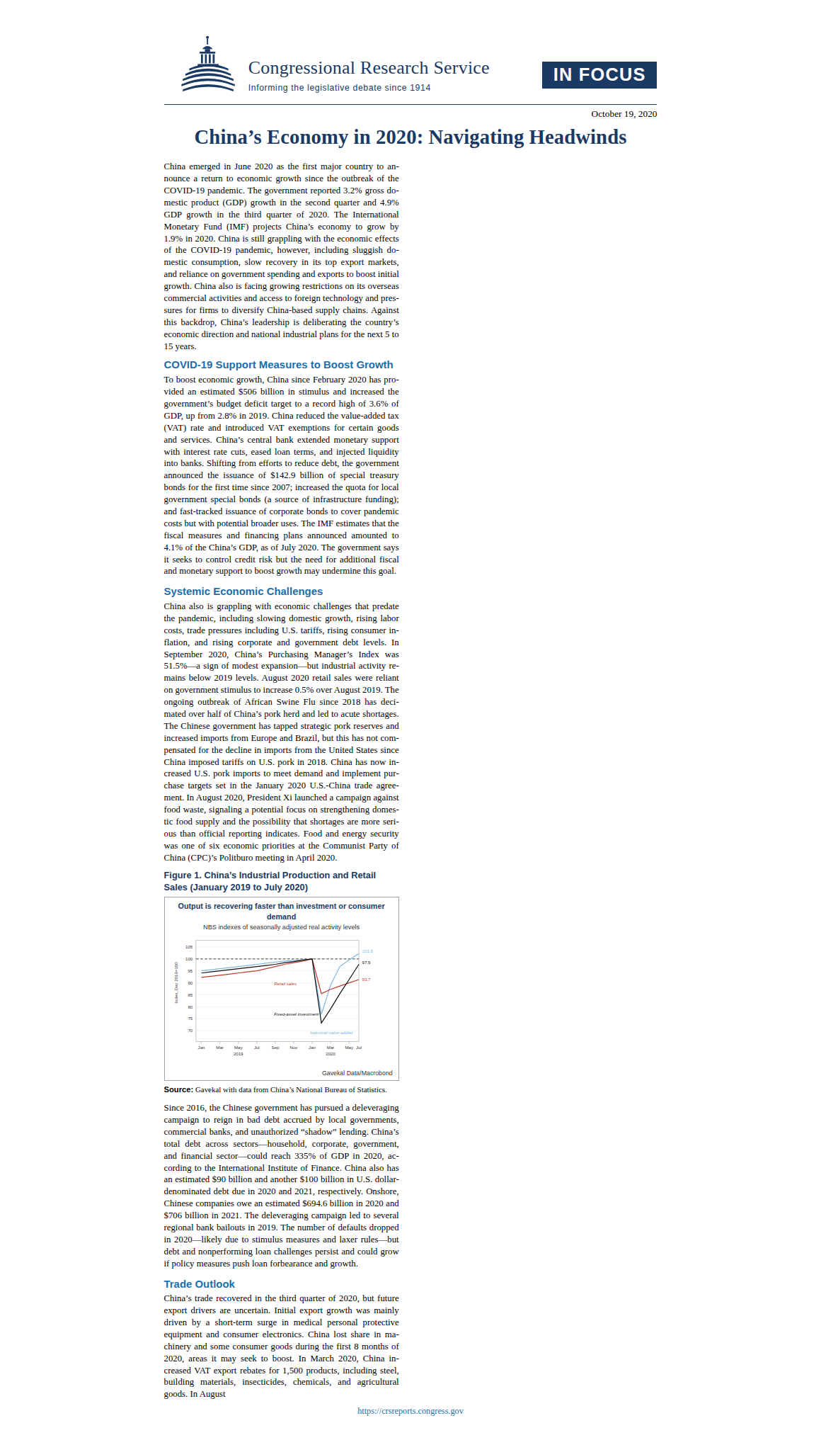Congressional Research Service
Informing the legislative debate since 1914
IN FOCUS
October 19, 2020
China’s Economy in 2020: Navigating Headwinds
China emerged in June 2020 as the first major country to announce a return to economic growth since the outbreak of the COVID-19 pandemic. The government reported 3.2% gross domestic product (GDP) growth in the second quarter and 4.9% GDP growth in the third quarter of 2020. The International Monetary Fund (IMF) projects China’s economy to grow by 1.9% in 2020. China is still grappling with the economic effects of the COVID-19 pandemic, however, including sluggish domestic consumption, slow recovery in its top export markets, and reliance on government spending and exports to boost initial growth. China also is facing growing restrictions on its overseas commercial activities and access to foreign technology and pressures for firms to diversify China-based supply chains. Against this backdrop, China’s leadership is deliberating the country’s economic direction and national industrial plans for the next 5 to 15 years.
COVID-19 Support Measures to Boost Growth
To boost economic growth, China since February 2020 has provided an estimated $506 billion in stimulus and increased the government’s budget deficit target to a record high of 3.6% of GDP, up from 2.8% in 2019. China reduced the value-added tax (VAT) rate and introduced VAT exemptions for certain goods and services. China’s central bank extended monetary support with interest rate cuts, eased loan terms, and injected liquidity into banks. Shifting from efforts to reduce debt, the government announced the issuance of $142.9 billion of special treasury bonds for the first time since 2007; increased the quota for local government special bonds (a source of infrastructure funding); and fast-tracked issuance of corporate bonds to cover pandemic costs but with potential broader uses. The IMF estimates that the fiscal measures and financing plans announced amounted to 4.1% of the China’s GDP, as of July 2020. The government says it seeks to control credit risk but the need for additional fiscal and monetary support to boost growth may undermine this goal.
Systemic Economic Challenges
China also is grappling with economic challenges that predate the pandemic, including slowing domestic growth, rising labor costs, trade pressures including U.S. tariffs, rising consumer inflation, and rising corporate and government debt levels. In September 2020, China’s Purchasing Manager’s Index was 51.5%—a sign of modest expansion—but industrial activity remains below 2019 levels. August 2020 retail sales were reliant on government stimulus to increase 0.5% over August 2019. The ongoing outbreak of African Swine Flu since 2018 has decimated over half of China’s pork herd and led to acute shortages. The Chinese government has tapped strategic pork reserves and increased imports from Europe and Brazil, but this has not compensated for the decline in imports from the United States since China imposed tariffs on U.S. pork in 2018. China has now increased U.S. pork imports to meet demand and implement purchase targets set in the January 2020 U.S.-China trade agreement. In August 2020, President Xi launched a campaign against food waste, signaling a potential focus on strengthening domestic food supply and the possibility that shortages are more serious than official reporting indicates. Food and energy security was one of six economic priorities at the Communist Party of China (CPC)’s Politburo meeting in April 2020.
Figure 1. China’s Industrial Production and Retail Sales (January 2019 to July 2020)
Output is recovering faster than investment or consumer demand
NBS indexes of seasonally adjusted real activity levels
105 100 95 90 85 80 75 70 Index, Dec 2019=100 Jan Mar May Jul Sep Nov Jan Mar May Jul 2019 2020 Retail sales Fixed-asset investment Industrial value-added 101.6 97.5 93.7
Gavekal Data/Macrobond
Source: Gavekal with data from China’s National Bureau of Statistics.
Since 2016, the Chinese government has pursued a deleveraging campaign to reign in bad debt accrued by local governments, commercial banks, and unauthorized “shadow” lending. China’s total debt across sectors—household, corporate, government, and financial sector—could reach 335% of GDP in 2020, according to the International Institute of Finance. China also has an estimated $90 billion and another $100 billion in U.S. dollar-denominated debt due in 2020 and 2021, respectively. Onshore, Chinese companies owe an estimated $694.6 billion in 2020 and $706 billion in 2021. The deleveraging campaign led to several regional bank bailouts in 2019. The number of defaults dropped in 2020—likely due to stimulus measures and laxer rules—but debt and nonperforming loan challenges persist and could grow if policy measures push loan forbearance and growth.
Trade Outlook
China’s trade recovered in the third quarter of 2020, but future export drivers are uncertain. Initial export growth was mainly driven by a short-term surge in medical personal protective equipment and consumer electronics. China lost share in machinery and some consumer goods during the first 8 months of 2020, areas it may seek to boost. In March 2020, China increased VAT export rebates for 1,500 products, including steel, building materials, insecticides, chemicals, and agricultural goods. In August
https://crsreports.congress.gov